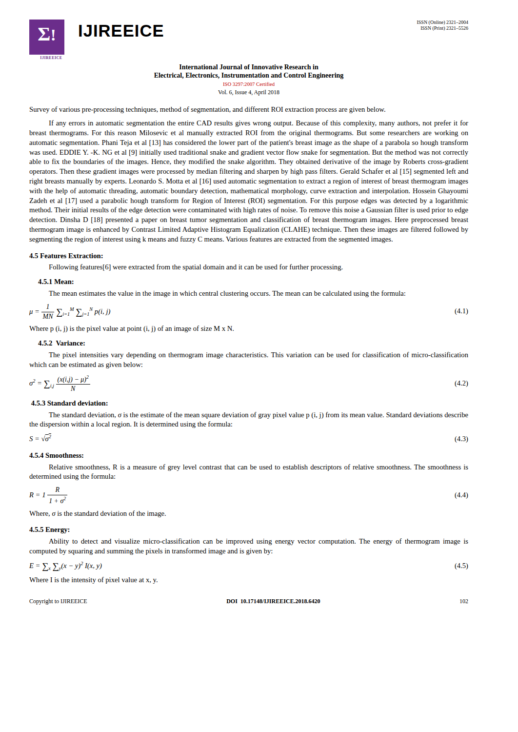ISSN (Online) 2321–2004
ISSN (Print) 2321–5526
Σ!
IJIREEICE
IJIREEICE
International Journal of Innovative Research in
Electrical, Electronics, Instrumentation and Control Engineering
ISO 3297:2007 Certified
Vol. 6, Issue 4, April 2018
Survey of various pre-processing techniques, method of segmentation, and different ROI extraction process are given below.
If any errors in automatic segmentation the entire CAD results gives wrong output. Because of this complexity, many authors, not prefer it for breast thermograms. For this reason Milosevic et al manually extracted ROI from the original thermograms. But some researchers are working on automatic segmentation. Phani Teja et al [13] has considered the lower part of the patient's breast image as the shape of a parabola so hough transform was used. EDDIE Y. -K. NG et al [9] initially used traditional snake and gradient vector flow snake for segmentation. But the method was not correctly able to fix the boundaries of the images. Hence, they modified the snake algorithm. They obtained derivative of the image by Roberts cross-gradient operators. Then these gradient images were processed by median filtering and sharpen by high pass filters. Gerald Schafer et al [15] segmented left and right breasts manually by experts. Leonardo S. Motta et al [16] used automatic segmentation to extract a region of interest of breast thermogram images with the help of automatic threading, automatic boundary detection, mathematical morphology, curve extraction and interpolation. Hossein Ghayoumi Zadeh et al [17] used a parabolic hough transform for Region of Interest (ROI) segmentation. For this purpose edges was detected by a logarithmic method. Their initial results of the edge detection were contaminated with high rates of noise. To remove this noise a Gaussian filter is used prior to edge detection. Dinsha D [18] presented a paper on breast tumor segmentation and classification of breast thermogram images. Here preprocessed breast thermogram image is enhanced by Contrast Limited Adaptive Histogram Equalization (CLAHE) technique. Then these images are filtered followed by segmenting the region of interest using k means and fuzzy C means. Various features are extracted from the segmented images.
4.5 Features Extraction:
Following features[6] were extracted from the spatial domain and it can be used for further processing.
4.5.1 Mean:
The mean estimates the value in the image in which central clustering occurs. The mean can be calculated using the formula:
μ = 1 MN ∑i=1M ∑j=1N p(i, j) (4.1)
Where p (i, j) is the pixel value at point (i, j) of an image of size M x N.
4.5.2 Variance:
The pixel intensities vary depending on thermogram image characteristics. This variation can be used for classification of micro-classification which can be estimated as given below:
σ2 = ∑i,j (x(i,j) − μ)2 N (4.2)
4.5.3 Standard deviation:
The standard deviation, σ is the estimate of the mean square deviation of gray pixel value p (i, j) from its mean value. Standard deviations describe the dispersion within a local region. It is determined using the formula:
S = √σ2 (4.3)
4.5.4 Smoothness:
Relative smoothness, R is a measure of grey level contrast that can be used to establish descriptors of relative smoothness. The smoothness is determined using the formula:
R = 1 R 1 + σ2 (4.4)
Where, σ is the standard deviation of the image.
4.5.5 Energy:
Ability to detect and visualize micro-classification can be improved using energy vector computation. The energy of thermogram image is computed by squaring and summing the pixels in transformed image and is given by:
E = ∑x ∑y(x − y)2 I(x, y) (4.5)
Where I is the intensity of pixel value at x, y.
Copyright to IJIREEICE DOI 10.17148/IJIREEICE.2018.6420 102